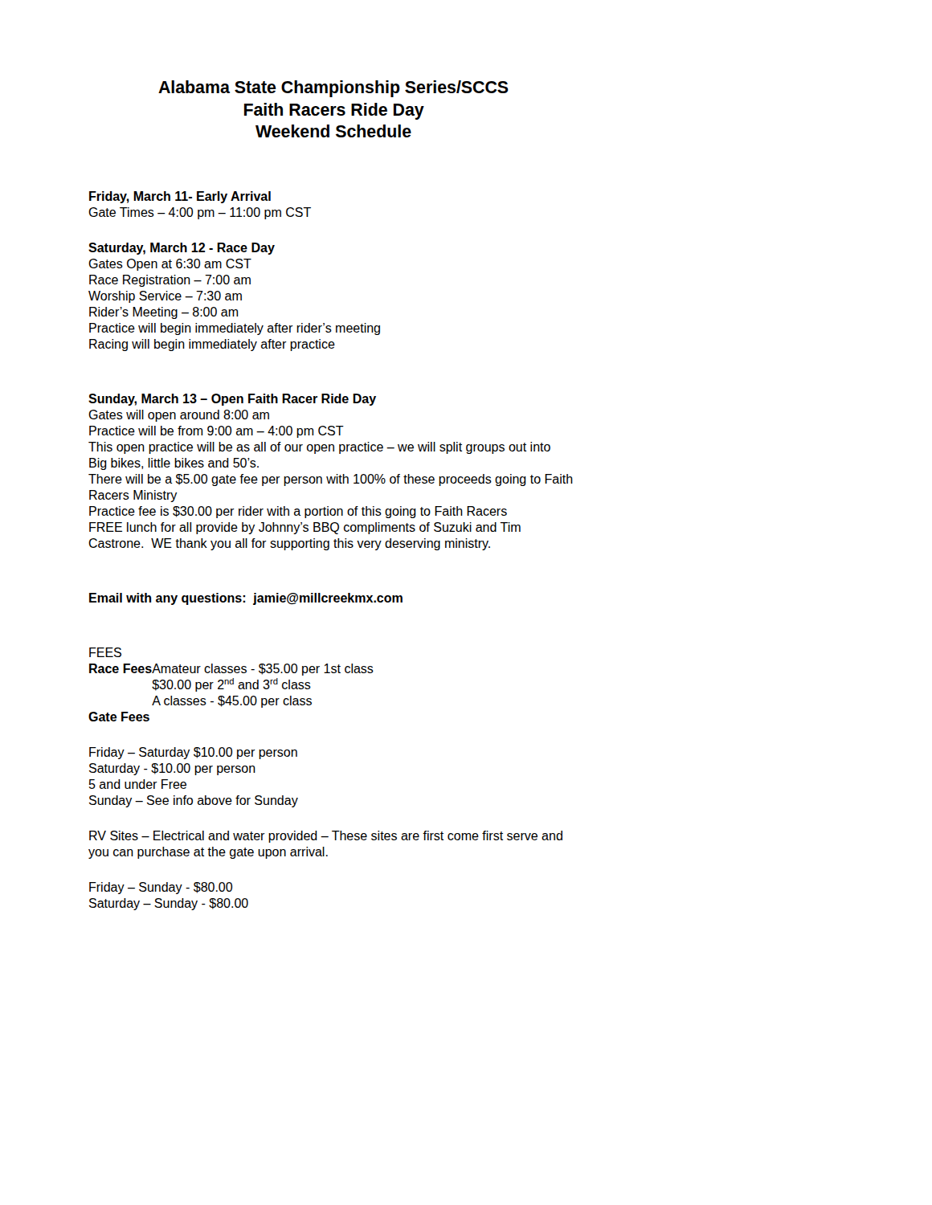Alabama State Championship Series/SCCS
Faith Racers Ride Day
Weekend Schedule
Friday, March 11- Early Arrival
Gate Times – 4:00 pm – 11:00 pm CST
Saturday, March 12 - Race Day
Gates Open at 6:30 am CST
Race Registration – 7:00 am
Worship Service – 7:30 am
Rider’s Meeting – 8:00 am
Practice will begin immediately after rider’s meeting
Racing will begin immediately after practice
Sunday, March 13 – Open Faith Racer Ride Day
Gates will open around 8:00 am
Practice will be from 9:00 am – 4:00 pm CST
This open practice will be as all of our open practice – we will split groups out into
Big bikes, little bikes and 50’s.
There will be a $5.00 gate fee per person with 100% of these proceeds going to Faith Racers Ministry
Practice fee is $30.00 per rider with a portion of this going to Faith Racers
FREE lunch for all provide by Johnny’s BBQ compliments of Suzuki and Tim Castrone. WE thank you all for supporting this very deserving ministry.
Email with any questions: jamie@millcreekmx.com
| FEES | |
| Race Fees | Amateur classes - $35.00 per 1st class |
| | $30.00 per 2 nd and 3 rd class |
| | A classes - $45.00 per class |
| Gate Fees | |
Friday – Saturday $10.00 per person
Saturday - $10.00 per person
5 and under Free
Sunday – See info above for Sunday
RV Sites – Electrical and water provided – These sites are first come first serve and you can purchase at the gate upon arrival.
Friday – Sunday - $80.00
Saturday – Sunday - $80.00